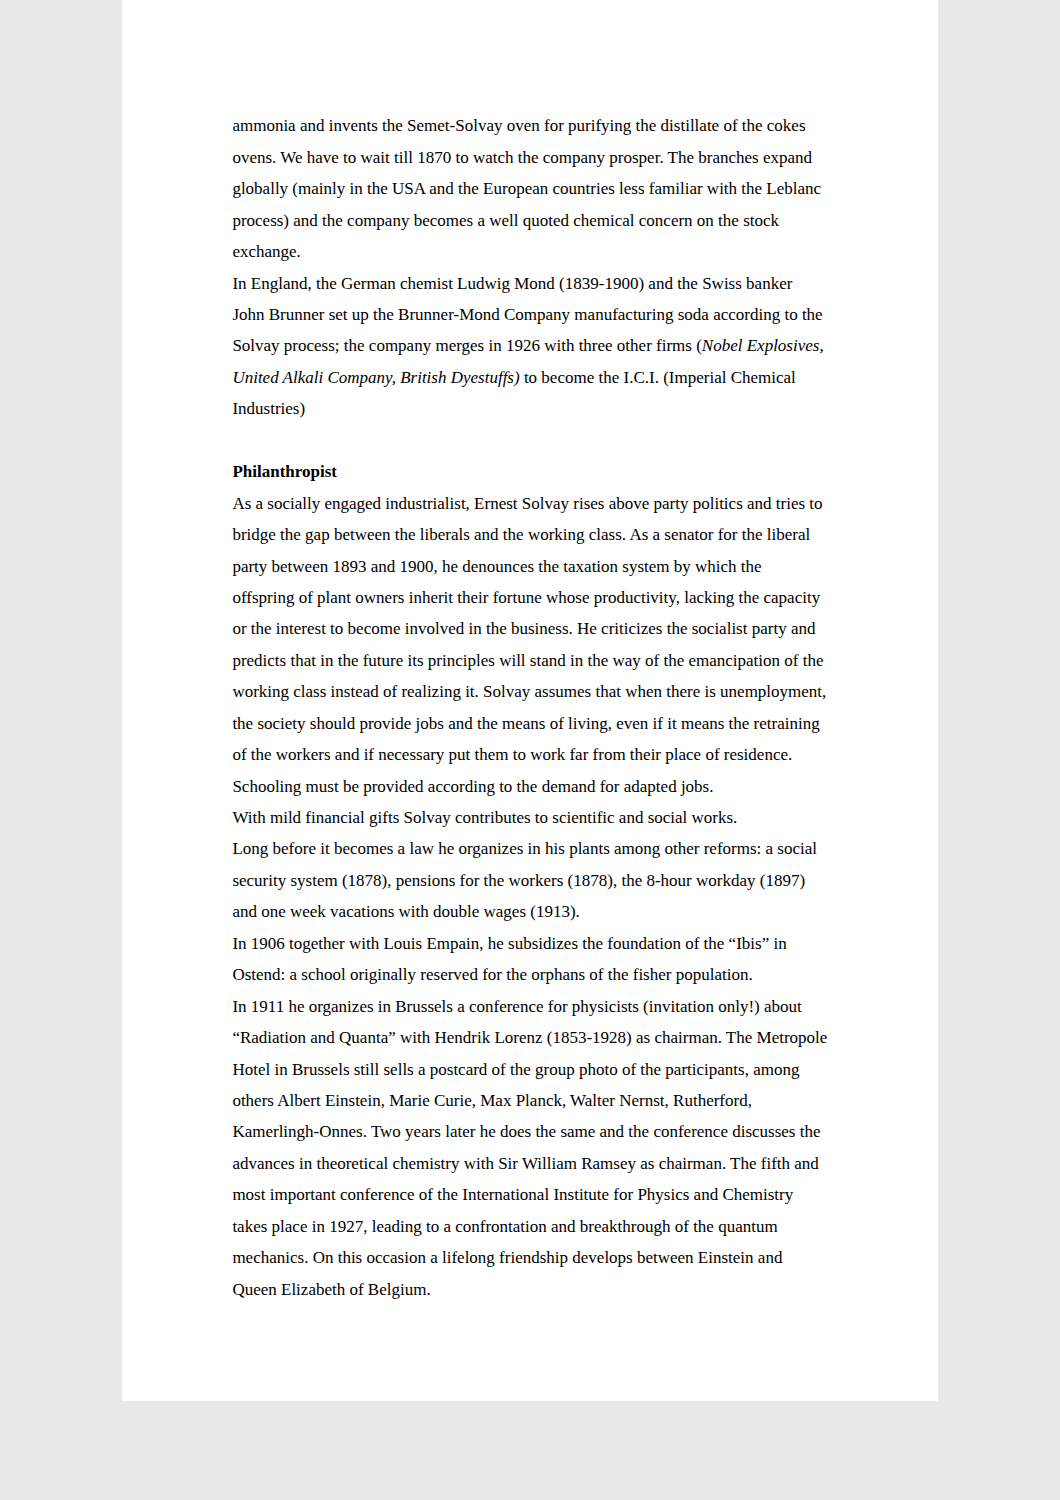ammonia and invents the Semet-Solvay oven for purifying the distillate of the cokes ovens. We have to wait till 1870 to watch the company prosper. The branches expand globally (mainly in the USA and the European countries less familiar with the Leblanc process) and the company becomes a well quoted chemical concern on the stock exchange.
In England, the German chemist Ludwig Mond (1839-1900) and the Swiss banker John Brunner set up the Brunner-Mond Company manufacturing soda according to the Solvay process; the company merges in 1926 with three other firms (Nobel Explosives, United Alkali Company, British Dyestuffs) to become the I.C.I. (Imperial Chemical Industries)
Philanthropist
As a socially engaged industrialist, Ernest Solvay rises above party politics and tries to bridge the gap between the liberals and the working class. As a senator for the liberal party between 1893 and 1900, he denounces the taxation system by which the offspring of plant owners inherit their fortune whose productivity, lacking the capacity or the interest to become involved in the business. He criticizes the socialist party and predicts that in the future its principles will stand in the way of the emancipation of the working class instead of realizing it. Solvay assumes that when there is unemployment, the society should provide jobs and the means of living, even if it means the retraining of the workers and if necessary put them to work far from their place of residence. Schooling must be provided according to the demand for adapted jobs.
With mild financial gifts Solvay contributes to scientific and social works.
Long before it becomes a law he organizes in his plants among other reforms: a social security system (1878), pensions for the workers (1878), the 8-hour workday (1897) and one week vacations with double wages (1913).
In 1906 together with Louis Empain, he subsidizes the foundation of the “Ibis” in Ostend: a school originally reserved for the orphans of the fisher population.
In 1911 he organizes in Brussels a conference for physicists (invitation only!) about “Radiation and Quanta” with Hendrik Lorenz (1853-1928) as chairman. The Metropole Hotel in Brussels still sells a postcard of the group photo of the participants, among others Albert Einstein, Marie Curie, Max Planck, Walter Nernst, Rutherford, Kamerlingh-Onnes. Two years later he does the same and the conference discusses the advances in theoretical chemistry with Sir William Ramsey as chairman. The fifth and most important conference of the International Institute for Physics and Chemistry takes place in 1927, leading to a confrontation and breakthrough of the quantum mechanics. On this occasion a lifelong friendship develops between Einstein and Queen Elizabeth of Belgium.